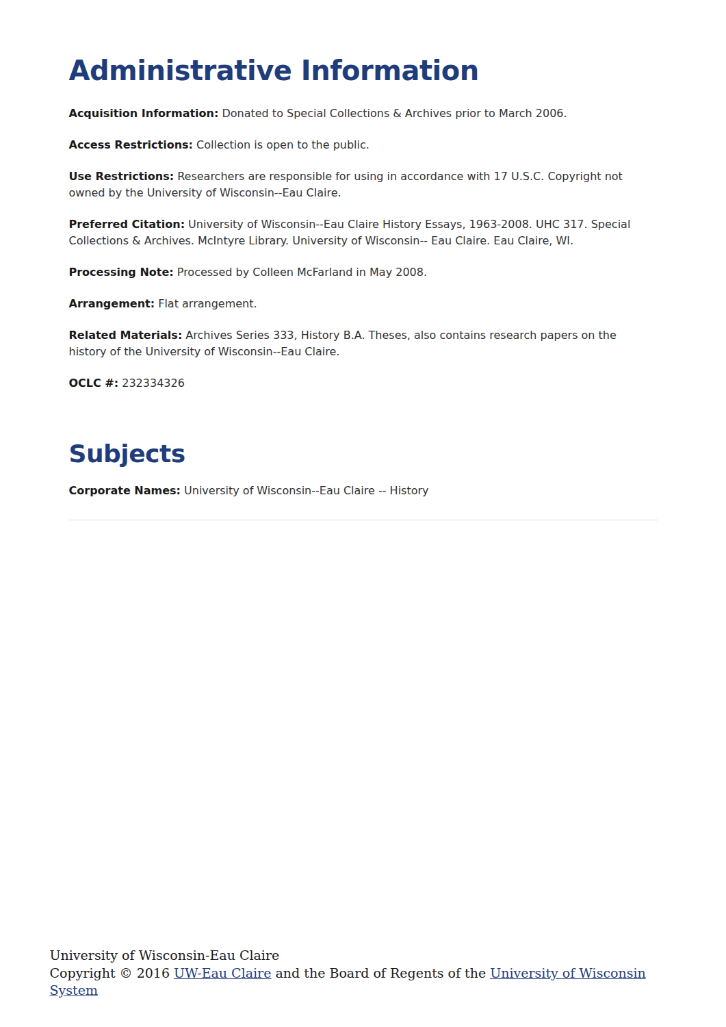Administrative Information
Acquisition Information: Donated to Special Collections & Archives prior to March 2006.
Access Restrictions: Collection is open to the public.
Use Restrictions: Researchers are responsible for using in accordance with 17 U.S.C. Copyright not owned by the University of Wisconsin--Eau Claire.
Preferred Citation: University of Wisconsin--Eau Claire History Essays, 1963-2008. UHC 317. Special Collections & Archives. McIntyre Library. University of Wisconsin-- Eau Claire. Eau Claire, WI.
Processing Note: Processed by Colleen McFarland in May 2008.
Arrangement: Flat arrangement.
Related Materials: Archives Series 333, History B.A. Theses, also contains research papers on the history of the University of Wisconsin--Eau Claire.
OCLC #: 232334326
Subjects
Corporate Names: University of Wisconsin--Eau Claire -- History
University of Wisconsin-Eau Claire Copyright © 2016 UW-Eau Claire and the Board of Regents of the University of Wisconsin System